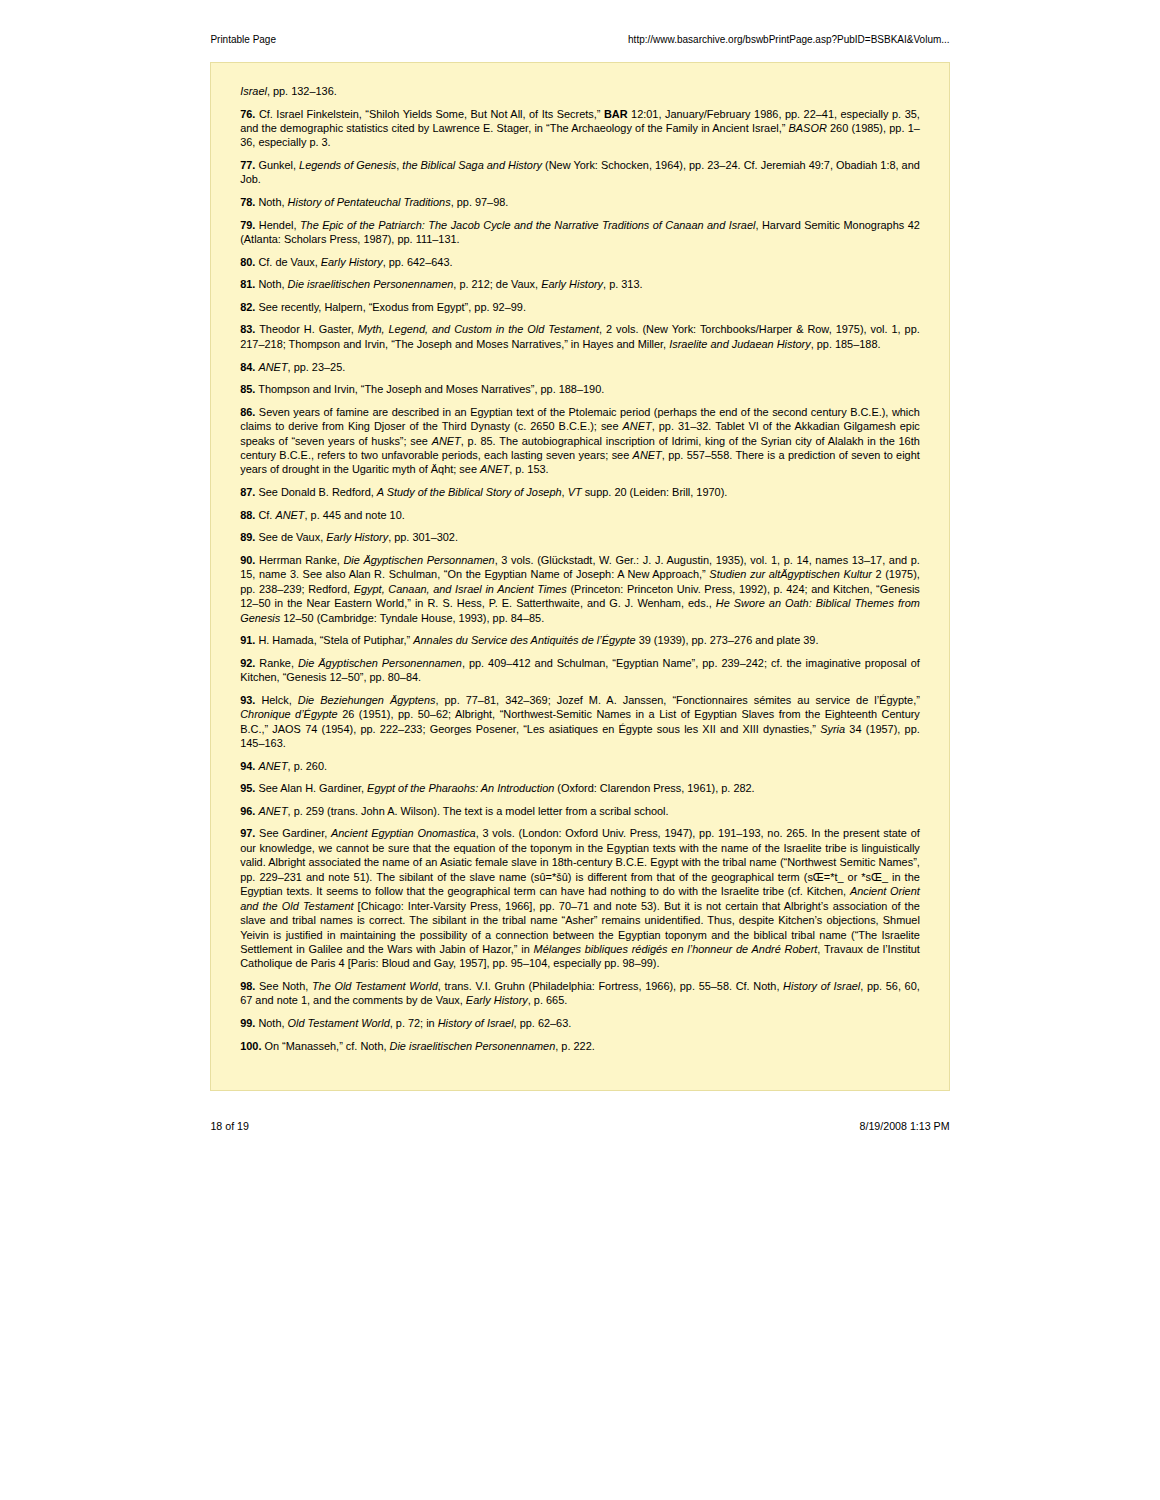Printable Page http://www.basarchive.org/bswbPrintPage.asp?PubID=BSBKAI&Volum...
Israel, pp. 132–136.
76. Cf. Israel Finkelstein, “Shiloh Yields Some, But Not All, of Its Secrets,” BAR 12:01, January/February 1986, pp. 22–41, especially p. 35, and the demographic statistics cited by Lawrence E. Stager, in “The Archaeology of the Family in Ancient Israel,” BASOR 260 (1985), pp. 1–36, especially p. 3.
77. Gunkel, Legends of Genesis, the Biblical Saga and History (New York: Schocken, 1964), pp. 23–24. Cf. Jeremiah 49:7, Obadiah 1:8, and Job.
78. Noth, History of Pentateuchal Traditions, pp. 97–98.
79. Hendel, The Epic of the Patriarch: The Jacob Cycle and the Narrative Traditions of Canaan and Israel, Harvard Semitic Monographs 42 (Atlanta: Scholars Press, 1987), pp. 111–131.
80. Cf. de Vaux, Early History, pp. 642–643.
81. Noth, Die israelitischen Personennamen, p. 212; de Vaux, Early History, p. 313.
82. See recently, Halpern, “Exodus from Egypt”, pp. 92–99.
83. Theodor H. Gaster, Myth, Legend, and Custom in the Old Testament, 2 vols. (New York: Torchbooks/Harper & Row, 1975), vol. 1, pp. 217–218; Thompson and Irvin, “The Joseph and Moses Narratives,” in Hayes and Miller, Israelite and Judaean History, pp. 185–188.
84. ANET, pp. 23–25.
85. Thompson and Irvin, “The Joseph and Moses Narratives”, pp. 188–190.
86. Seven years of famine are described in an Egyptian text of the Ptolemaic period (perhaps the end of the second century B.C.E.), which claims to derive from King Djoser of the Third Dynasty (c. 2650 B.C.E.); see ANET, pp. 31–32. Tablet VI of the Akkadian Gilgamesh epic speaks of “seven years of husks”; see ANET, p. 85. The autobiographical inscription of Idrimi, king of the Syrian city of Alalakh in the 16th century B.C.E., refers to two unfavorable periods, each lasting seven years; see ANET, pp. 557–558. There is a prediction of seven to eight years of drought in the Ugaritic myth of Äqht; see ANET, p. 153.
87. See Donald B. Redford, A Study of the Biblical Story of Joseph, VT supp. 20 (Leiden: Brill, 1970).
88. Cf. ANET, p. 445 and note 10.
89. See de Vaux, Early History, pp. 301–302.
90. Herrman Ranke, Die Ägyptischen Personnamen, 3 vols. (Glückstadt, W. Ger.: J. J. Augustin, 1935), vol. 1, p. 14, names 13–17, and p. 15, name 3. See also Alan R. Schulman, “On the Egyptian Name of Joseph: A New Approach,” Studien zur altÄgyptischen Kultur 2 (1975), pp. 238–239; Redford, Egypt, Canaan, and Israel in Ancient Times (Princeton: Princeton Univ. Press, 1992), p. 424; and Kitchen, “Genesis 12–50 in the Near Eastern World,” in R. S. Hess, P. E. Satterthwaite, and G. J. Wenham, eds., He Swore an Oath: Biblical Themes from Genesis 12–50 (Cambridge: Tyndale House, 1993), pp. 84–85.
91. H. Hamada, “Stela of Putiphar,” Annales du Service des Antiquités de l’Égypte 39 (1939), pp. 273–276 and plate 39.
92. Ranke, Die Ägyptischen Personennamen, pp. 409–412 and Schulman, “Egyptian Name”, pp. 239–242; cf. the imaginative proposal of Kitchen, “Genesis 12–50”, pp. 80–84.
93. Helck, Die Beziehungen Ägyptens, pp. 77–81, 342–369; Jozef M. A. Janssen, “Fonctionnaires sémites au service de l’Égypte,” Chronique d’Égypte 26 (1951), pp. 50–62; Albright, “Northwest-Semitic Names in a List of Egyptian Slaves from the Eighteenth Century B.C.,” JAOS 74 (1954), pp. 222–233; Georges Posener, “Les asiatiques en Égypte sous les XII and XIII dynasties,” Syria 34 (1957), pp. 145–163.
94. ANET, p. 260.
95. See Alan H. Gardiner, Egypt of the Pharaohs: An Introduction (Oxford: Clarendon Press, 1961), p. 282.
96. ANET, p. 259 (trans. John A. Wilson). The text is a model letter from a scribal school.
97. See Gardiner, Ancient Egyptian Onomastica, 3 vols. (London: Oxford Univ. Press, 1947), pp. 191–193, no. 265. In the present state of our knowledge, we cannot be sure that the equation of the toponym in the Egyptian texts with the name of the Israelite tribe is linguistically valid. Albright associated the name of an Asiatic female slave in 18th-century B.C.E. Egypt with the tribal name (“Northwest Semitic Names”, pp. 229–231 and note 51). The sibilant of the slave name (sû=*šû) is different from that of the geographical term (sŒ=*t_ or *sŒ_ in the Egyptian texts. It seems to follow that the geographical term can have had nothing to do with the Israelite tribe (cf. Kitchen, Ancient Orient and the Old Testament [Chicago: Inter-Varsity Press, 1966], pp. 70–71 and note 53). But it is not certain that Albright’s association of the slave and tribal names is correct. The sibilant in the tribal name “Asher” remains unidentified. Thus, despite Kitchen’s objections, Shmuel Yeivin is justified in maintaining the possibility of a connection between the Egyptian toponym and the biblical tribal name (“The Israelite Settlement in Galilee and the Wars with Jabin of Hazor,” in Mélanges bibliques rédigés en l’honneur de André Robert, Travaux de l’Institut Catholique de Paris 4 [Paris: Bloud and Gay, 1957], pp. 95–104, especially pp. 98–99).
98. See Noth, The Old Testament World, trans. V.I. Gruhn (Philadelphia: Fortress, 1966), pp. 55–58. Cf. Noth, History of Israel, pp. 56, 60, 67 and note 1, and the comments by de Vaux, Early History, p. 665.
99. Noth, Old Testament World, p. 72; in History of Israel, pp. 62–63.
100. On “Manasseh,” cf. Noth, Die israelitischen Personennamen, p. 222.
18 of 19 8/19/2008 1:13 PM